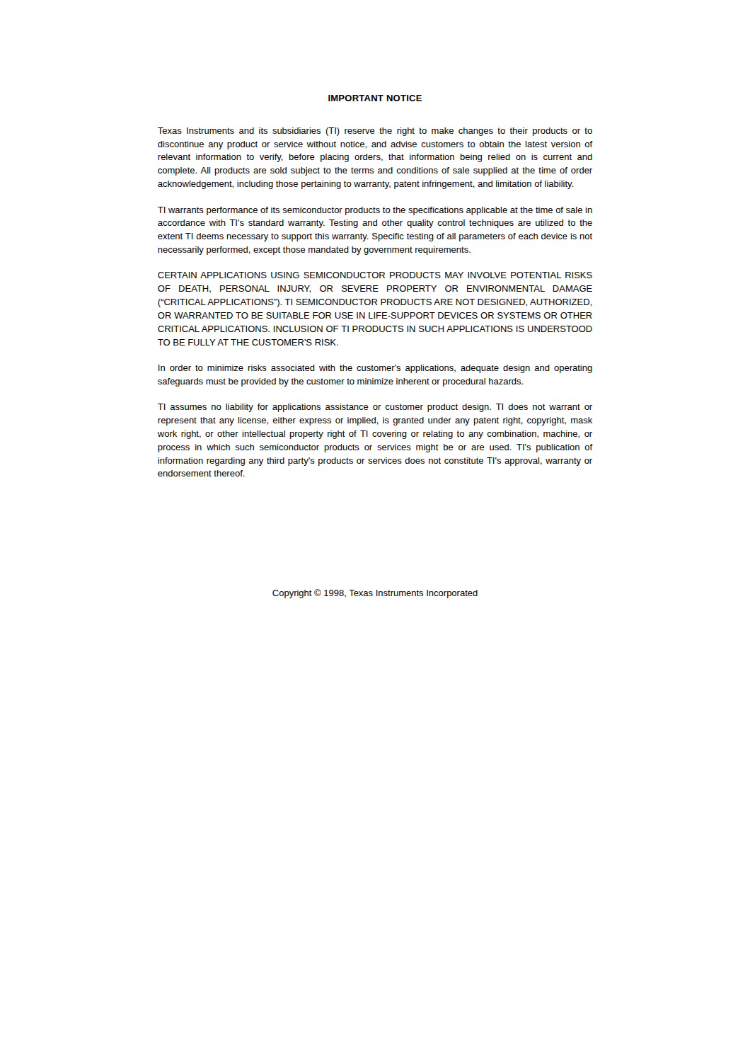IMPORTANT NOTICE
Texas Instruments and its subsidiaries (TI) reserve the right to make changes to their products or to discontinue any product or service without notice, and advise customers to obtain the latest version of relevant information to verify, before placing orders, that information being relied on is current and complete. All products are sold subject to the terms and conditions of sale supplied at the time of order acknowledgement, including those pertaining to warranty, patent infringement, and limitation of liability.
TI warrants performance of its semiconductor products to the specifications applicable at the time of sale in accordance with TI's standard warranty. Testing and other quality control techniques are utilized to the extent TI deems necessary to support this warranty. Specific testing of all parameters of each device is not necessarily performed, except those mandated by government requirements.
CERTAIN APPLICATIONS USING SEMICONDUCTOR PRODUCTS MAY INVOLVE POTENTIAL RISKS OF DEATH, PERSONAL INJURY, OR SEVERE PROPERTY OR ENVIRONMENTAL DAMAGE (“CRITICAL APPLICATIONS”). TI SEMICONDUCTOR PRODUCTS ARE NOT DESIGNED, AUTHORIZED, OR WARRANTED TO BE SUITABLE FOR USE IN LIFE-SUPPORT DEVICES OR SYSTEMS OR OTHER CRITICAL APPLICATIONS. INCLUSION OF TI PRODUCTS IN SUCH APPLICATIONS IS UNDERSTOOD TO BE FULLY AT THE CUSTOMER'S RISK.
In order to minimize risks associated with the customer's applications, adequate design and operating safeguards must be provided by the customer to minimize inherent or procedural hazards.
TI assumes no liability for applications assistance or customer product design. TI does not warrant or represent that any license, either express or implied, is granted under any patent right, copyright, mask work right, or other intellectual property right of TI covering or relating to any combination, machine, or process in which such semiconductor products or services might be or are used. TI's publication of information regarding any third party's products or services does not constitute TI's approval, warranty or endorsement thereof.
Copyright © 1998, Texas Instruments Incorporated